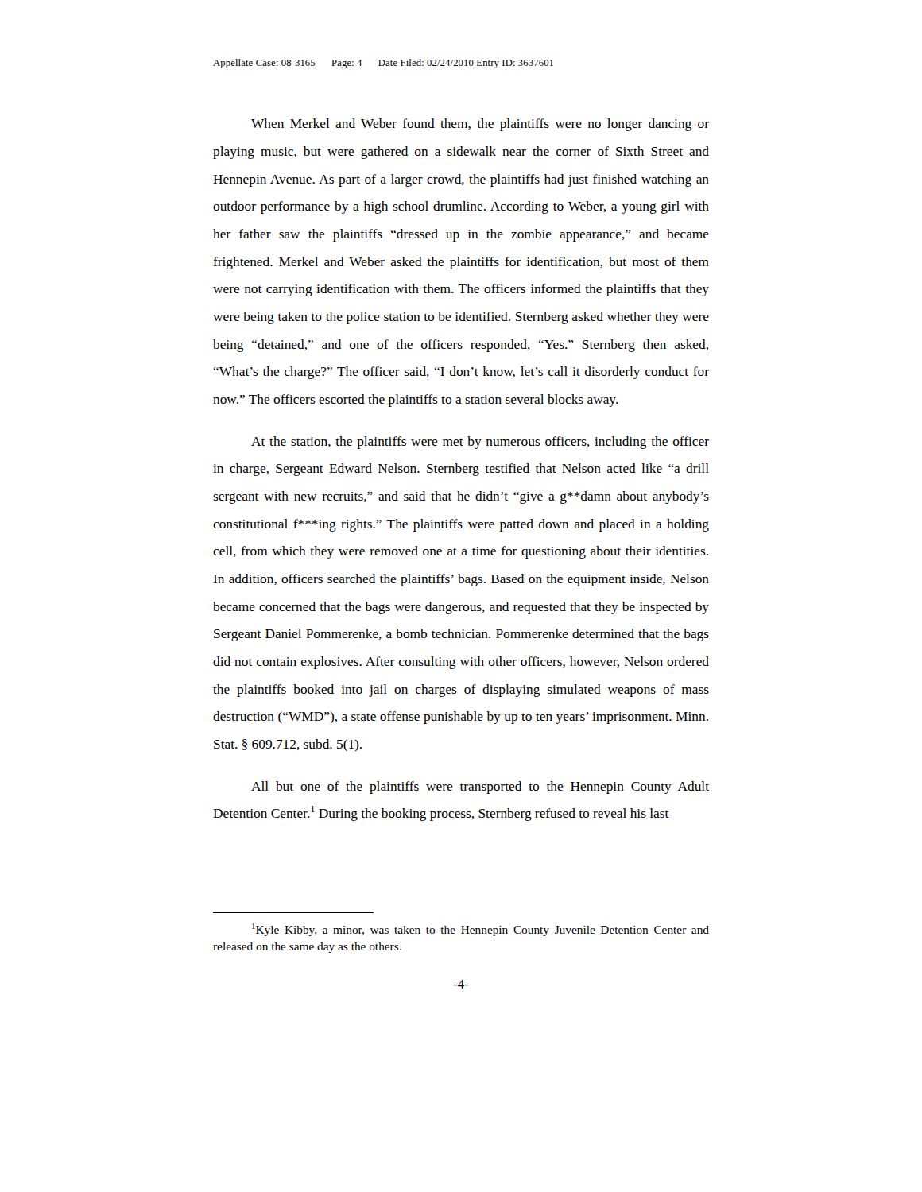Appellate Case: 08-3165 Page: 4 Date Filed: 02/24/2010 Entry ID: 3637601
When Merkel and Weber found them, the plaintiffs were no longer dancing or playing music, but were gathered on a sidewalk near the corner of Sixth Street and Hennepin Avenue. As part of a larger crowd, the plaintiffs had just finished watching an outdoor performance by a high school drumline. According to Weber, a young girl with her father saw the plaintiffs “dressed up in the zombie appearance,” and became frightened. Merkel and Weber asked the plaintiffs for identification, but most of them were not carrying identification with them. The officers informed the plaintiffs that they were being taken to the police station to be identified. Sternberg asked whether they were being “detained,” and one of the officers responded, “Yes.” Sternberg then asked, “What’s the charge?” The officer said, “I don’t know, let’s call it disorderly conduct for now.” The officers escorted the plaintiffs to a station several blocks away.
At the station, the plaintiffs were met by numerous officers, including the officer in charge, Sergeant Edward Nelson. Sternberg testified that Nelson acted like “a drill sergeant with new recruits,” and said that he didn’t “give a g**damn about anybody’s constitutional f***ing rights.” The plaintiffs were patted down and placed in a holding cell, from which they were removed one at a time for questioning about their identities. In addition, officers searched the plaintiffs’ bags. Based on the equipment inside, Nelson became concerned that the bags were dangerous, and requested that they be inspected by Sergeant Daniel Pommerenke, a bomb technician. Pommerenke determined that the bags did not contain explosives. After consulting with other officers, however, Nelson ordered the plaintiffs booked into jail on charges of displaying simulated weapons of mass destruction (“WMD”), a state offense punishable by up to ten years’ imprisonment. Minn. Stat. § 609.712, subd. 5(1).
All but one of the plaintiffs were transported to the Hennepin County Adult Detention Center.1 During the booking process, Sternberg refused to reveal his last
1Kyle Kibby, a minor, was taken to the Hennepin County Juvenile Detention Center and released on the same day as the others.
-4-